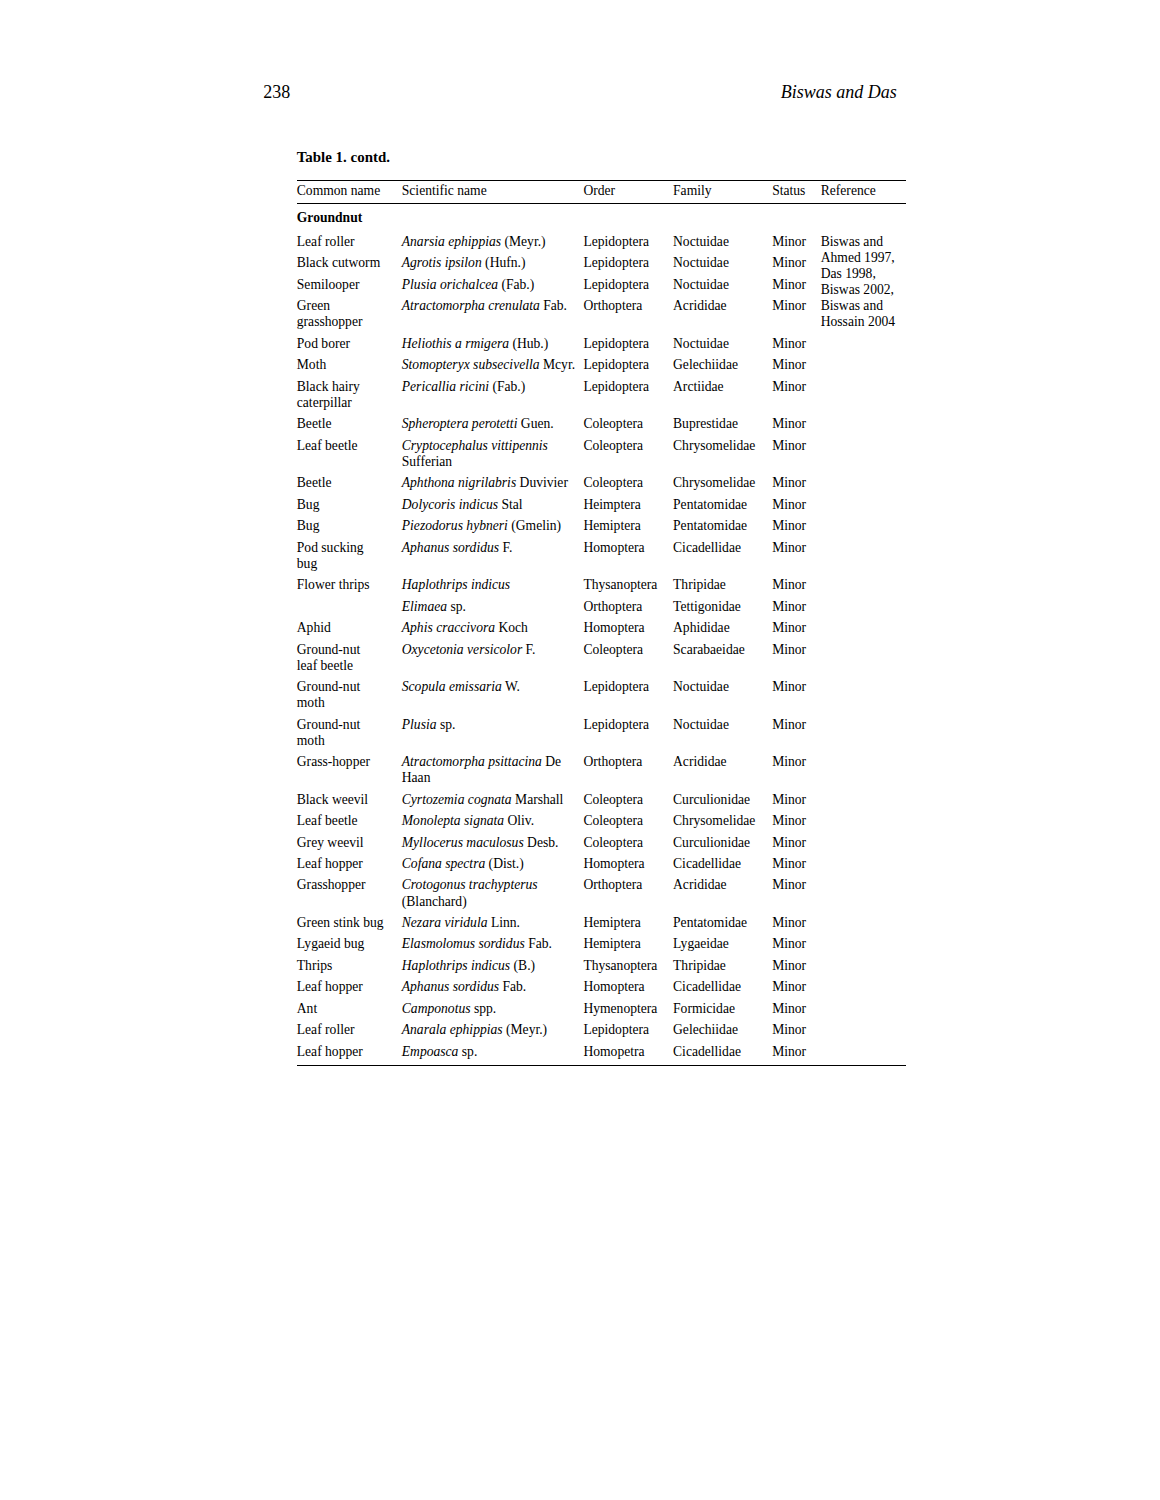238 Biswas and Das
Table 1. contd.
| Common name | Scientific name | Order | Family | Status | Reference |
| --- | --- | --- | --- | --- | --- |
| Groundnut |
| Leaf roller | Anarsia ephippias (Meyr.) | Lepidoptera | Noctuidae | Minor | Biswas and Ahmed 1997, Das 1998, Biswas 2002, Biswas and Hossain 2004 |
| Black cutworm | Agrotis ipsilon (Hufn.) | Lepidoptera | Noctuidae | Minor |
| Semilooper | Plusia orichalcea (Fab.) | Lepidoptera | Noctuidae | Minor |
| Green grasshopper | Atractomorpha crenulata Fab. | Orthoptera | Acrididae | Minor |
| Pod borer | Heliothis a rmigera (Hub.) | Lepidoptera | Noctuidae | Minor | |
| Moth | Stomopteryx subsecivella Mcyr. | Lepidoptera | Gelechiidae | Minor | |
| Black hairy caterpillar | Pericallia ricini (Fab.) | Lepidoptera | Arctiidae | Minor | |
| Beetle | Spheroptera perotetti Guen. | Coleoptera | Buprestidae | Minor | |
| Leaf beetle | Cryptocephalus vittipennis Sufferian | Coleoptera | Chrysomelidae | Minor | |
| Beetle | Aphthona nigrilabris Duvivier | Coleoptera | Chrysomelidae | Minor | |
| Bug | Dolycoris indicus Stal | Heimptera | Pentatomidae | Minor | |
| Bug | Piezodorus hybneri (Gmelin) | Hemiptera | Pentatomidae | Minor | |
| Pod sucking bug | Aphanus sordidus F. | Homoptera | Cicadellidae | Minor | |
| Flower thrips | Haplothrips indicus | Thysanoptera | Thripidae | Minor | |
| | Elimaea sp. | Orthoptera | Tettigonidae | Minor | |
| Aphid | Aphis craccivora Koch | Homoptera | Aphididae | Minor | |
| Ground-nut leaf beetle | Oxycetonia versicolor F. | Coleoptera | Scarabaeidae | Minor | |
| Ground-nut moth | Scopula emissaria W. | Lepidoptera | Noctuidae | Minor | |
| Ground-nut moth | Plusia sp. | Lepidoptera | Noctuidae | Minor | |
| Grass-hopper | Atractomorpha psittacina De Haan | Orthoptera | Acrididae | Minor | |
| Black weevil | Cyrtozemia cognata Marshall | Coleoptera | Curculionidae | Minor | |
| Leaf beetle | Monolepta signata Oliv. | Coleoptera | Chrysomelidae | Minor | |
| Grey weevil | Myllocerus maculosus Desb. | Coleoptera | Curculionidae | Minor | |
| Leaf hopper | Cofana spectra (Dist.) | Homoptera | Cicadellidae | Minor | |
| Grasshopper | Crotogonus trachypterus (Blanchard) | Orthoptera | Acrididae | Minor | |
| Green stink bug | Nezara viridula Linn. | Hemiptera | Pentatomidae | Minor | |
| Lygaeid bug | Elasmolomus sordidus Fab. | Hemiptera | Lygaeidae | Minor | |
| Thrips | Haplothrips indicus (B.) | Thysanoptera | Thripidae | Minor | |
| Leaf hopper | Aphanus sordidus Fab. | Homoptera | Cicadellidae | Minor | |
| Ant | Camponotus spp. | Hymenoptera | Formicidae | Minor | |
| Leaf roller | Anarala ephippias (Meyr.) | Lepidoptera | Gelechiidae | Minor | |
| Leaf hopper | Empoasca sp. | Homopetra | Cicadellidae | Minor | |